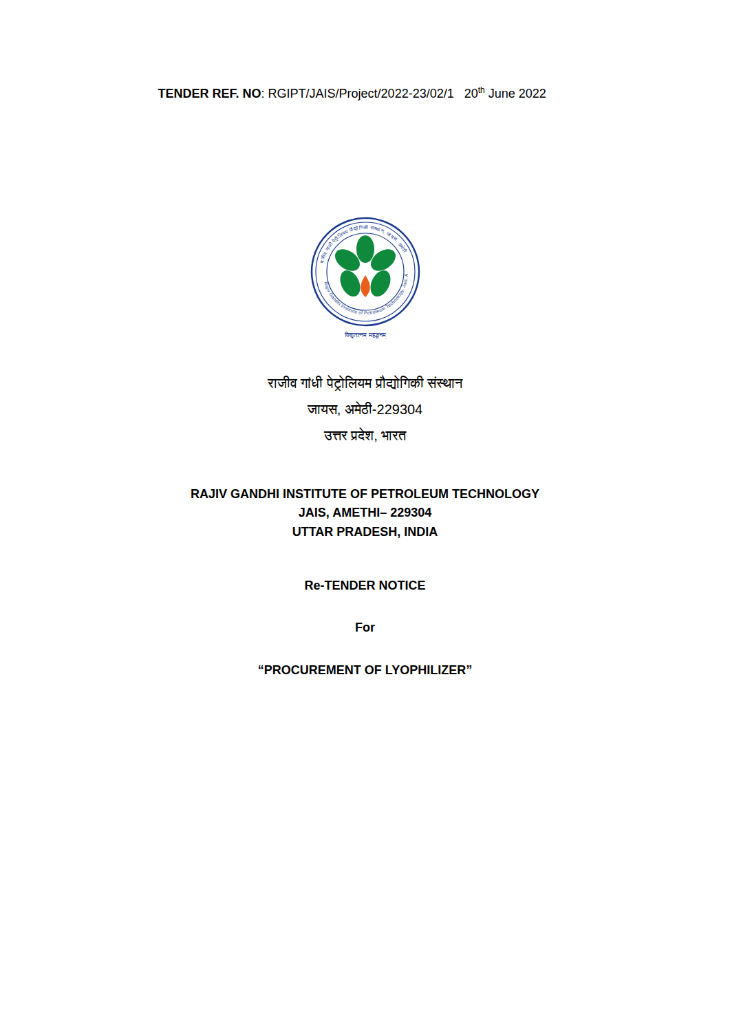TENDER REF. NO: RGIPT/JAIS/Project/2022-23/02/1 20th June 2022
राजीव गांधी पेट्रोलियम प्रौद्योगिकी संस्थान, जायस, अमेठी Rajiv Gandhi Institute of Petroleum Technology, Jais, Amethi विद्यारत्नम् महद्धनम्
राजीव गांधी पेट्रोलियम प्रौद्योगिकी संस्थान
जायस, अमेठी-229304
उत्तर प्रदेश, भारत
RAJIV GANDHI INSTITUTE OF PETROLEUM TECHNOLOGY
JAIS, AMETHI– 229304
UTTAR PRADESH, INDIA
Re-TENDER NOTICE
For
“PROCUREMENT OF LYOPHILIZER”